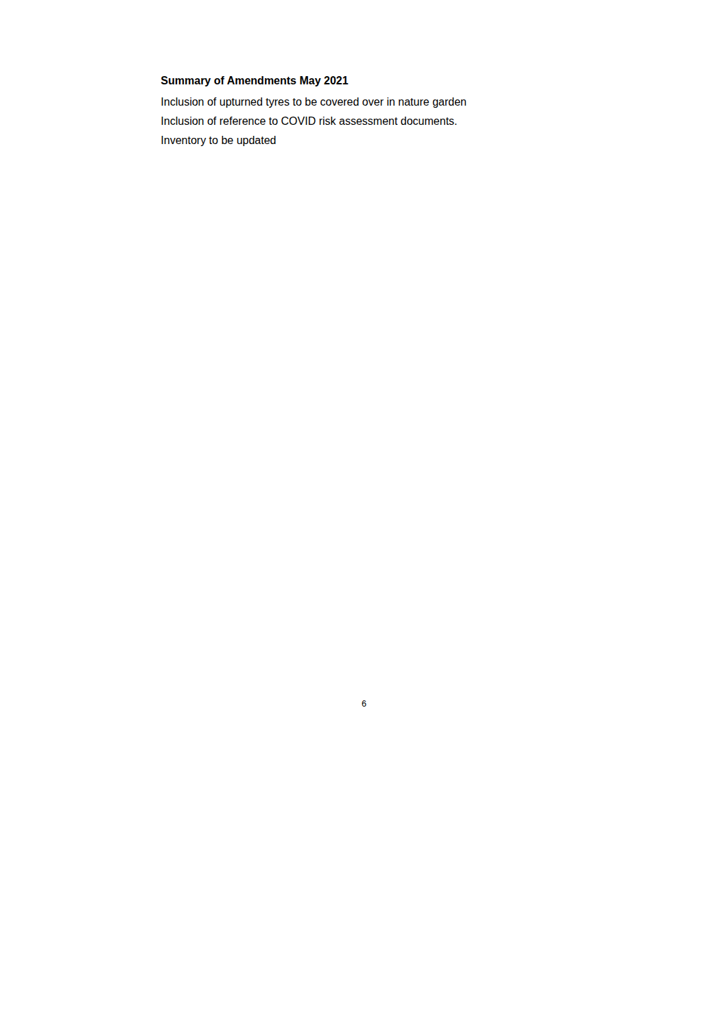Summary of Amendments May 2021
Inclusion of upturned tyres to be covered over in nature garden
Inclusion of reference to COVID risk assessment documents.
Inventory to be updated
6